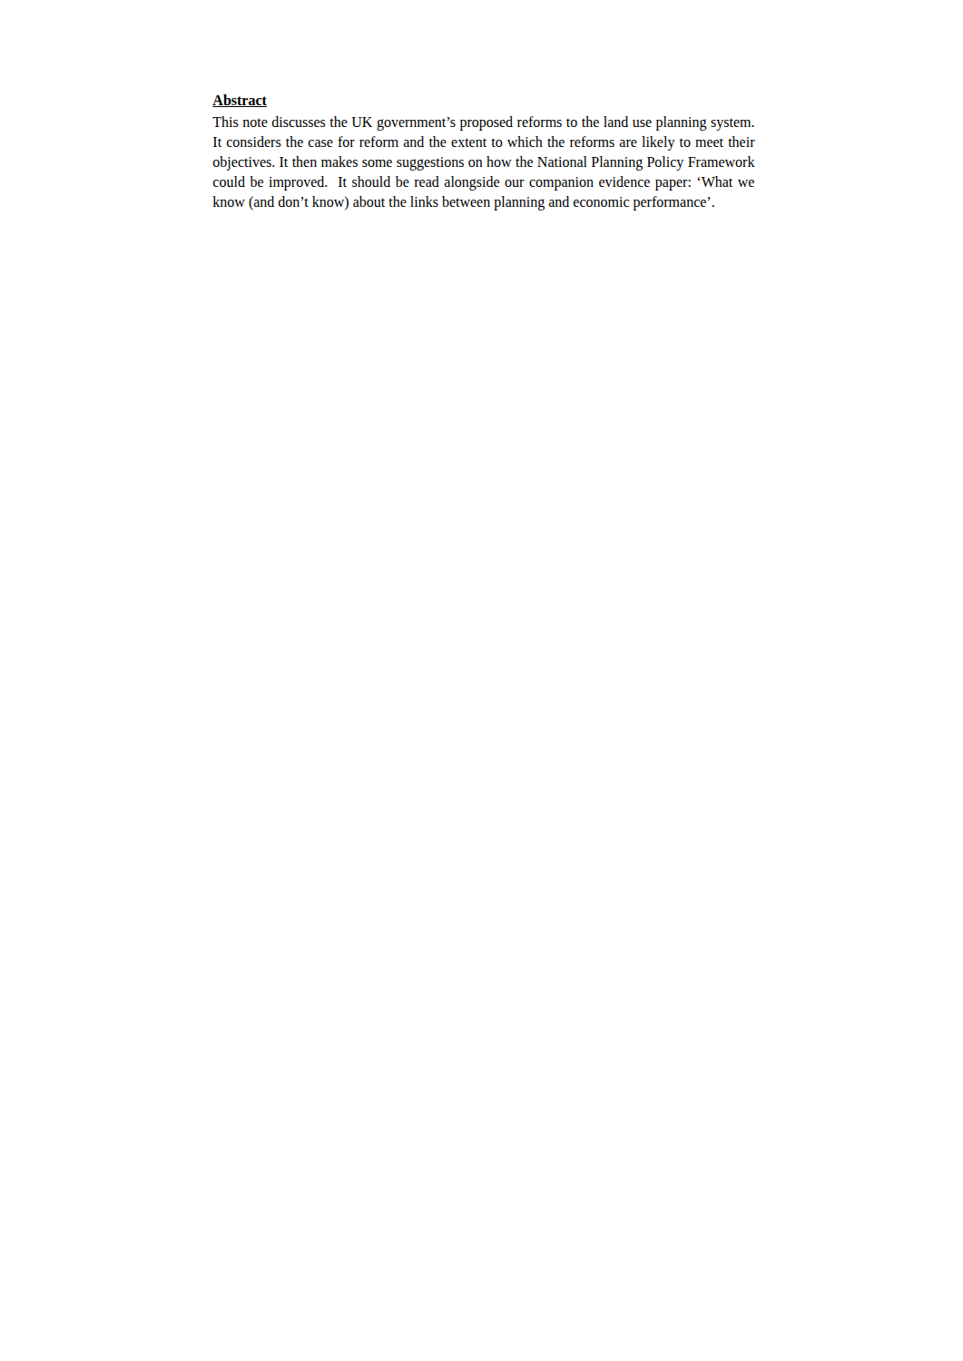Abstract
This note discusses the UK government’s proposed reforms to the land use planning system. It considers the case for reform and the extent to which the reforms are likely to meet their objectives. It then makes some suggestions on how the National Planning Policy Framework could be improved. It should be read alongside our companion evidence paper: ‘What we know (and don’t know) about the links between planning and economic performance’.